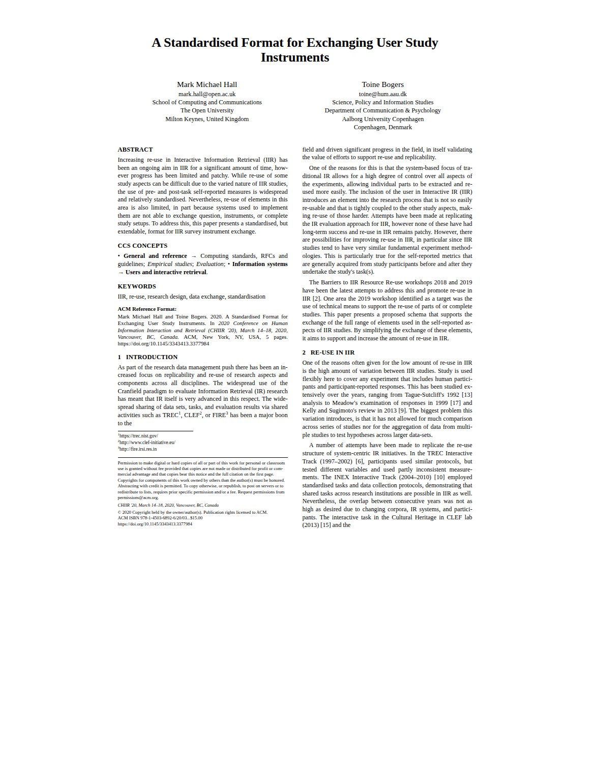A Standardised Format for Exchanging User Study Instruments
Mark Michael Hall
mark.hall@open.ac.uk
School of Computing and Communications
The Open University
Milton Keynes, United Kingdom
Toine Bogers
toine@hum.aau.dk
Science, Policy and Information Studies
Department of Communication & Psychology
Aalborg University Copenhagen
Copenhagen, Denmark
ABSTRACT
Increasing re-use in Interactive Information Retrieval (IIR) has been an ongoing aim in IIR for a significant amount of time, however progress has been limited and patchy. While re-use of some study aspects can be difficult due to the varied nature of IIR studies, the use of pre- and post-task self-reported measures is widespread and relatively standardised. Nevertheless, re-use of elements in this area is also limited, in part because systems used to implement them are not able to exchange question, instruments, or complete study setups. To address this, this paper presents a standardised, but extendable, format for IIR survey instrument exchange.
CCS CONCEPTS
• General and reference → Computing standards, RFCs and guidelines; Empirical studies; Evaluation; • Information systems → Users and interactive retrieval.
KEYWORDS
IIR, re-use, research design, data exchange, standardisation
ACM Reference Format:
Mark Michael Hall and Toine Bogers. 2020. A Standardised Format for Exchanging User Study Instruments. In 2020 Conference on Human Information Interaction and Retrieval (CHIIR '20), March 14–18, 2020, Vancouver, BC, Canada. ACM, New York, NY, USA, 5 pages. https://doi.org/10.1145/3343413.3377984
1 INTRODUCTION
As part of the research data management push there has been an increased focus on replicability and re-use of research aspects and components across all disciplines. The widespread use of the Cranfield paradigm to evaluate Information Retrieval (IR) research has meant that IR itself is very advanced in this respect. The widespread sharing of data sets, tasks, and evaluation results via shared activities such as TREC1, CLEF2, or FIRE3 has been a major boon to the
1https://trec.nist.gov/
2http://www.clef-initiative.eu/
3http://fire.irsi.res.in
Permission to make digital or hard copies of all or part of this work for personal or classroom use is granted without fee provided that copies are not made or distributed for profit or commercial advantage and that copies bear this notice and the full citation on the first page. Copyrights for components of this work owned by others than the author(s) must be honored. Abstracting with credit is permitted. To copy otherwise, or republish, to post on servers or to redistribute to lists, requires prior specific permission and/or a fee. Request permissions from permissions@acm.org.
CHIIR '20, March 14–18, 2020, Vancouver, BC, Canada
© 2020 Copyright held by the owner/author(s). Publication rights licensed to ACM.
ACM ISBN 978-1-4503-6892-6/20/03...$15.00
https://doi.org/10.1145/3343413.3377984
field and driven significant progress in the field, in itself validating the value of efforts to support re-use and replicability.
One of the reasons for this is that the system-based focus of traditional IR allows for a high degree of control over all aspects of the experiments, allowing individual parts to be extracted and re-used more easily. The inclusion of the user in Interactive IR (IIR) introduces an element into the research process that is not so easily re-usable and that is tightly coupled to the other study aspects, making re-use of those harder. Attempts have been made at replicating the IR evaluation approach for IIR, however none of these have had long-term success and re-use in IIR remains patchy. However, there are possibilities for improving re-use in IIR, in particular since IIR studies tend to have very similar fundamental experiment methodologies. This is particularly true for the self-reported metrics that are generally acquired from study participants before and after they undertake the study's task(s).
The Barriers to IIR Resource Re-use workshops 2018 and 2019 have been the latest attempts to address this and promote re-use in IIR [2]. One area the 2019 workshop identified as a target was the use of technical means to support the re-use of parts of or complete studies. This paper presents a proposed schema that supports the exchange of the full range of elements used in the self-reported aspects of IIR studies. By simplifying the exchange of these elements, it aims to support and increase the amount of re-use in IIR.
2 RE-USE IN IIR
One of the reasons often given for the low amount of re-use in IIR is the high amount of variation between IIR studies. Study is used flexibly here to cover any experiment that includes human participants and participant-reported responses. This has been studied extensively over the years, ranging from Tague-Sutcliff's 1992 [13] analysis to Meadow's examination of responses in 1999 [17] and Kelly and Sugimoto's review in 2013 [9]. The biggest problem this variation introduces, is that it has not allowed for much comparison across series of studies nor for the aggregation of data from multiple studies to test hypotheses across larger data-sets.
A number of attempts have been made to replicate the re-use structure of system-centric IR initiatives. In the TREC Interactive Track (1997–2002) [6], participants used similar protocols, but tested different variables and used partly inconsistent measurements. The INEX Interactive Track (2004–2010) [10] employed standardised tasks and data collection protocols, demonstrating that shared tasks across research institutions are possible in IIR as well. Nevertheless, the overlap between consecutive years was not as high as desired due to changing corpora, IR systems, and participants. The interactive task in the Cultural Heritage in CLEF lab (2013) [15] and the